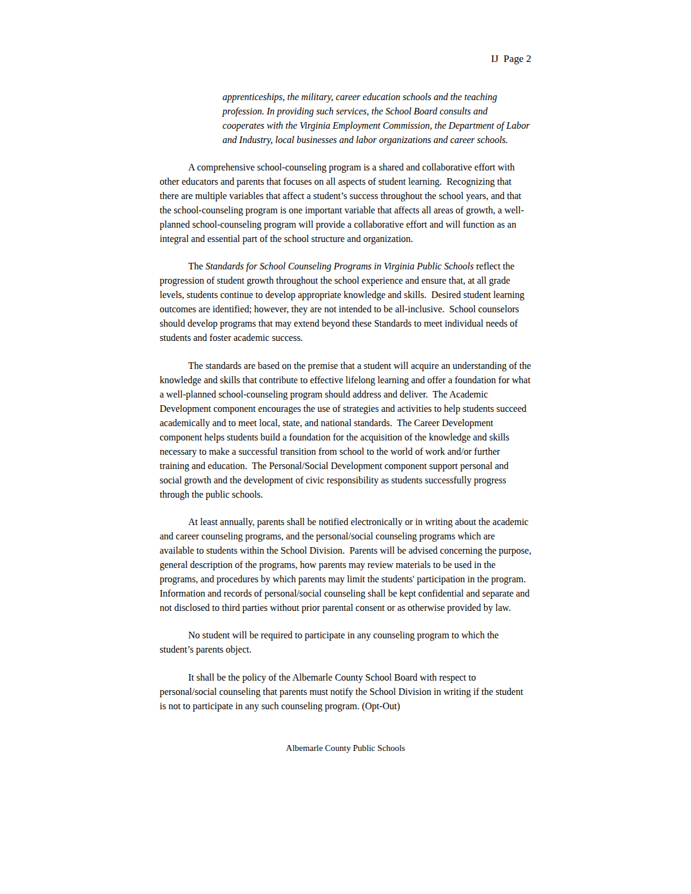IJ Page 2
apprenticeships, the military, career education schools and the teaching profession. In providing such services, the School Board consults and cooperates with the Virginia Employment Commission, the Department of Labor and Industry, local businesses and labor organizations and career schools.
A comprehensive school-counseling program is a shared and collaborative effort with other educators and parents that focuses on all aspects of student learning. Recognizing that there are multiple variables that affect a student’s success throughout the school years, and that the school-counseling program is one important variable that affects all areas of growth, a well-planned school-counseling program will provide a collaborative effort and will function as an integral and essential part of the school structure and organization.
The Standards for School Counseling Programs in Virginia Public Schools reflect the progression of student growth throughout the school experience and ensure that, at all grade levels, students continue to develop appropriate knowledge and skills. Desired student learning outcomes are identified; however, they are not intended to be all-inclusive. School counselors should develop programs that may extend beyond these Standards to meet individual needs of students and foster academic success.
The standards are based on the premise that a student will acquire an understanding of the knowledge and skills that contribute to effective lifelong learning and offer a foundation for what a well-planned school-counseling program should address and deliver. The Academic Development component encourages the use of strategies and activities to help students succeed academically and to meet local, state, and national standards. The Career Development component helps students build a foundation for the acquisition of the knowledge and skills necessary to make a successful transition from school to the world of work and/or further training and education. The Personal/Social Development component support personal and social growth and the development of civic responsibility as students successfully progress through the public schools.
At least annually, parents shall be notified electronically or in writing about the academic and career counseling programs, and the personal/social counseling programs which are available to students within the School Division. Parents will be advised concerning the purpose, general description of the programs, how parents may review materials to be used in the programs, and procedures by which parents may limit the students' participation in the program. Information and records of personal/social counseling shall be kept confidential and separate and not disclosed to third parties without prior parental consent or as otherwise provided by law.
No student will be required to participate in any counseling program to which the student’s parents object.
It shall be the policy of the Albemarle County School Board with respect to personal/social counseling that parents must notify the School Division in writing if the student is not to participate in any such counseling program. (Opt-Out)
Albemarle County Public Schools